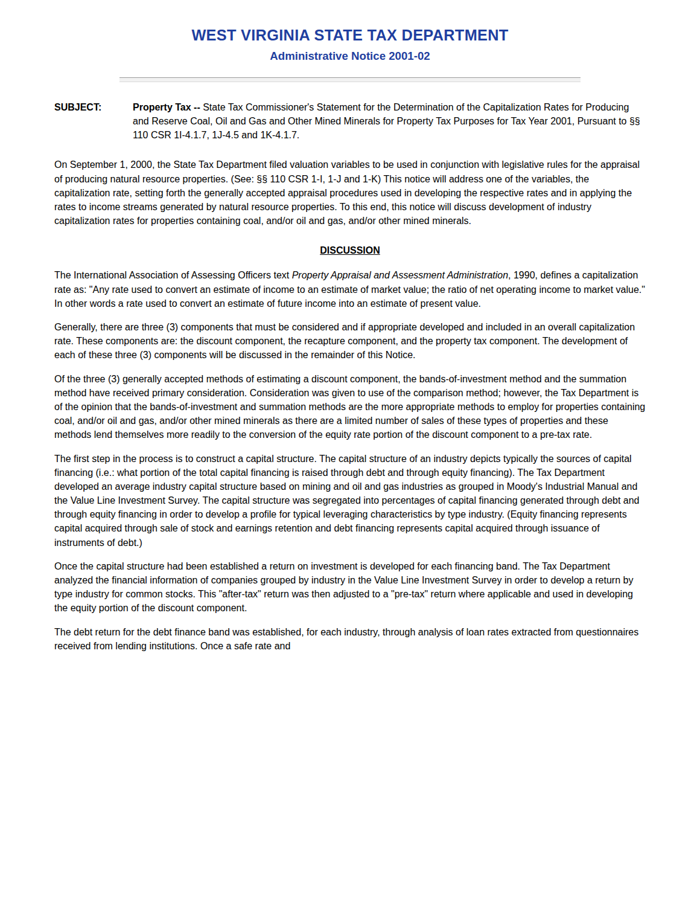WEST VIRGINIA STATE TAX DEPARTMENT
Administrative Notice 2001-02
| SUBJECT: | Property Tax -- State Tax Commissioner's Statement for the Determination of the Capitalization Rates for Producing and Reserve Coal, Oil and Gas and Other Mined Minerals for Property Tax Purposes for Tax Year 2001, Pursuant to §§ 110 CSR 1I-4.1.7, 1J-4.5 and 1K-4.1.7. |
On September 1, 2000, the State Tax Department filed valuation variables to be used in conjunction with legislative rules for the appraisal of producing natural resource properties. (See: §§ 110 CSR 1-I, 1-J and 1-K) This notice will address one of the variables, the capitalization rate, setting forth the generally accepted appraisal procedures used in developing the respective rates and in applying the rates to income streams generated by natural resource properties. To this end, this notice will discuss development of industry capitalization rates for properties containing coal, and/or oil and gas, and/or other mined minerals.
DISCUSSION
The International Association of Assessing Officers text Property Appraisal and Assessment Administration, 1990, defines a capitalization rate as: "Any rate used to convert an estimate of income to an estimate of market value; the ratio of net operating income to market value." In other words a rate used to convert an estimate of future income into an estimate of present value.
Generally, there are three (3) components that must be considered and if appropriate developed and included in an overall capitalization rate. These components are: the discount component, the recapture component, and the property tax component. The development of each of these three (3) components will be discussed in the remainder of this Notice.
Of the three (3) generally accepted methods of estimating a discount component, the bands-of-investment method and the summation method have received primary consideration. Consideration was given to use of the comparison method; however, the Tax Department is of the opinion that the bands-of-investment and summation methods are the more appropriate methods to employ for properties containing coal, and/or oil and gas, and/or other mined minerals as there are a limited number of sales of these types of properties and these methods lend themselves more readily to the conversion of the equity rate portion of the discount component to a pre-tax rate.
The first step in the process is to construct a capital structure. The capital structure of an industry depicts typically the sources of capital financing (i.e.: what portion of the total capital financing is raised through debt and through equity financing). The Tax Department developed an average industry capital structure based on mining and oil and gas industries as grouped in Moody's Industrial Manual and the Value Line Investment Survey. The capital structure was segregated into percentages of capital financing generated through debt and through equity financing in order to develop a profile for typical leveraging characteristics by type industry. (Equity financing represents capital acquired through sale of stock and earnings retention and debt financing represents capital acquired through issuance of instruments of debt.)
Once the capital structure had been established a return on investment is developed for each financing band. The Tax Department analyzed the financial information of companies grouped by industry in the Value Line Investment Survey in order to develop a return by type industry for common stocks. This "after-tax" return was then adjusted to a "pre-tax" return where applicable and used in developing the equity portion of the discount component.
The debt return for the debt finance band was established, for each industry, through analysis of loan rates extracted from questionnaires received from lending institutions. Once a safe rate and